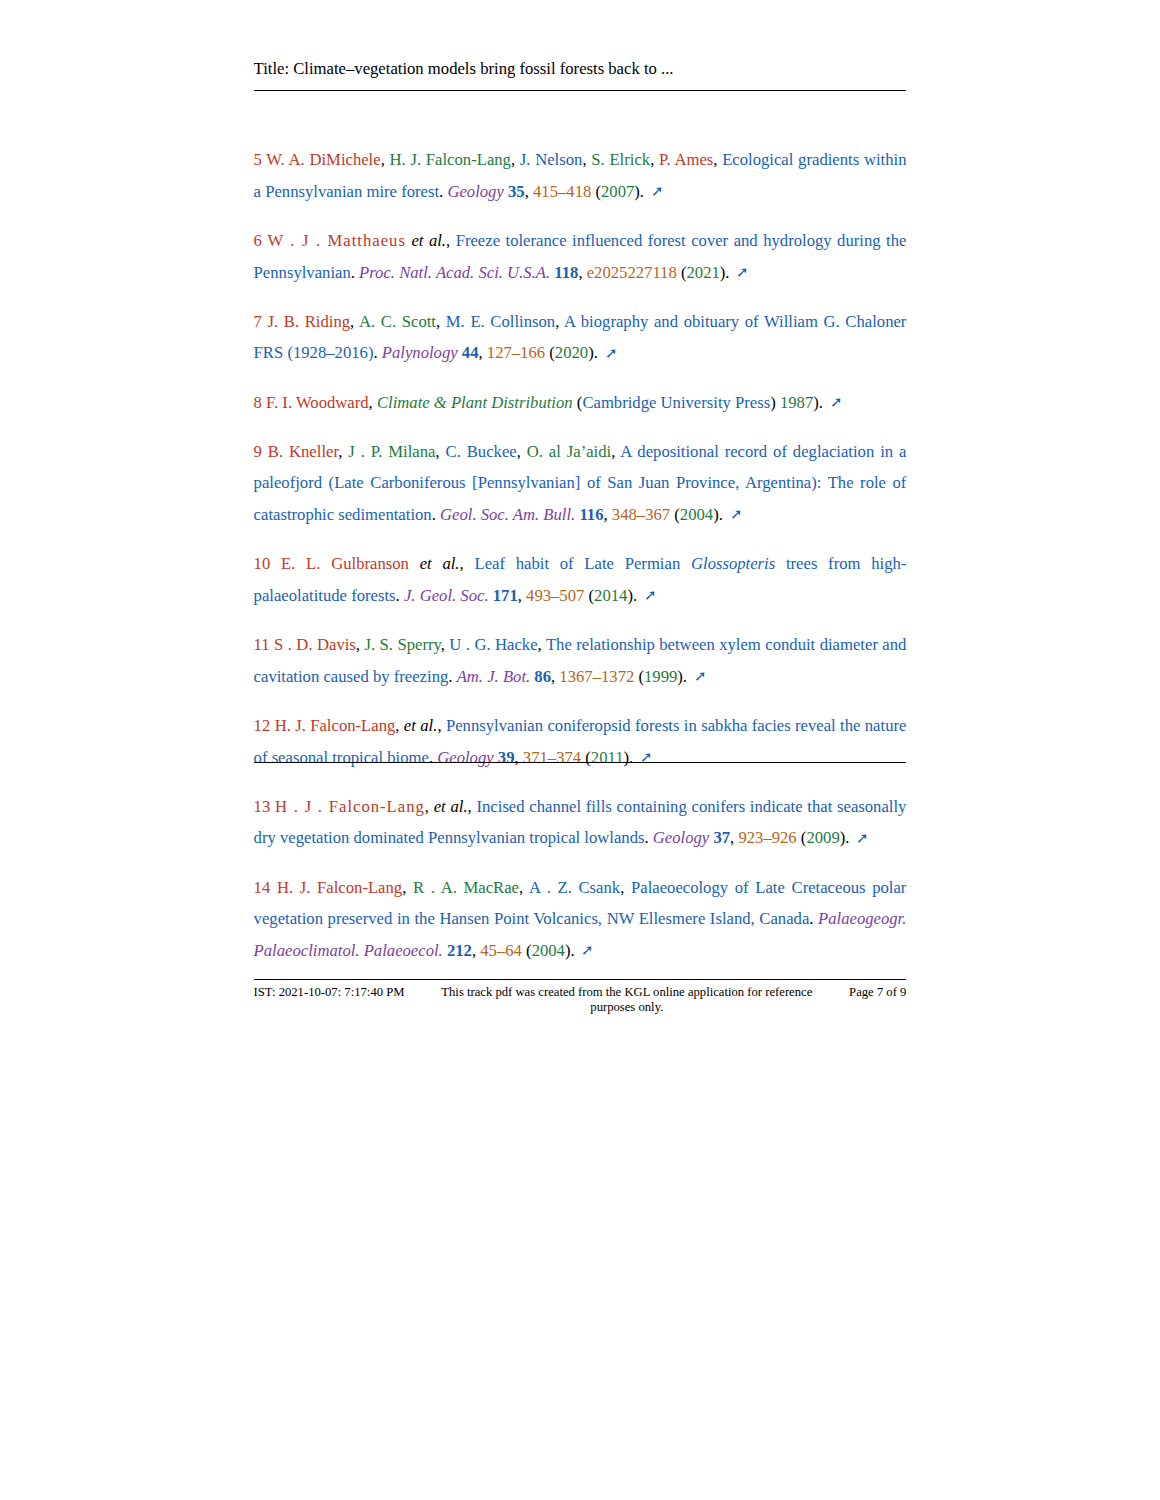Title: Climate–vegetation models bring fossil forests back to ...
5 W. A. DiMichele, H. J. Falcon-Lang, J. Nelson, S. Elrick, P. Ames, Ecological gradients within a Pennsylvanian mire forest. Geology 35, 415–418 (2007). ➚
6 W . J . Matthaeus et al., Freeze tolerance influenced forest cover and hydrology during the Pennsylvanian. Proc. Natl. Acad. Sci. U.S.A. 118, e2025227118 (2021). ➚
7 J. B. Riding, A. C. Scott, M. E. Collinson, A biography and obituary of William G. Chaloner FRS (1928–2016). Palynology 44, 127–166 (2020). ➚
8 F. I. Woodward, Climate & Plant Distribution (Cambridge University Press) 1987). ➚
9 B. Kneller, J . P. Milana, C. Buckee, O. al Ja’aidi, A depositional record of deglaciation in a paleofjord (Late Carboniferous [Pennsylvanian] of San Juan Province, Argentina): The role of catastrophic sedimentation. Geol. Soc. Am. Bull. 116, 348–367 (2004). ➚
10 E. L. Gulbranson et al., Leaf habit of Late Permian Glossopteris trees from high-palaeolatitude forests. J. Geol. Soc. 171, 493–507 (2014). ➚
11 S . D. Davis, J. S. Sperry, U . G. Hacke, The relationship between xylem conduit diameter and cavitation caused by freezing. Am. J. Bot. 86, 1367–1372 (1999). ➚
12 H. J. Falcon-Lang, et al., Pennsylvanian coniferopsid forests in sabkha facies reveal the nature of seasonal tropical biome. Geology 39, 371–374 (2011). ➚
13 H . J . Falcon-Lang, et al., Incised channel fills containing conifers indicate that seasonally dry vegetation dominated Pennsylvanian tropical lowlands. Geology 37, 923–926 (2009). ➚
14 H. J. Falcon-Lang, R . A. MacRae, A . Z. Csank, Palaeoecology of Late Cretaceous polar vegetation preserved in the Hansen Point Volcanics, NW Ellesmere Island, Canada. Palaeogeogr. Palaeoclimatol. Palaeoecol. 212, 45–64 (2004). ➚
IST: 2021-10-07: 7:17:40 PM
This track pdf was created from the KGL online application for reference purposes only.
Page 7 of 9